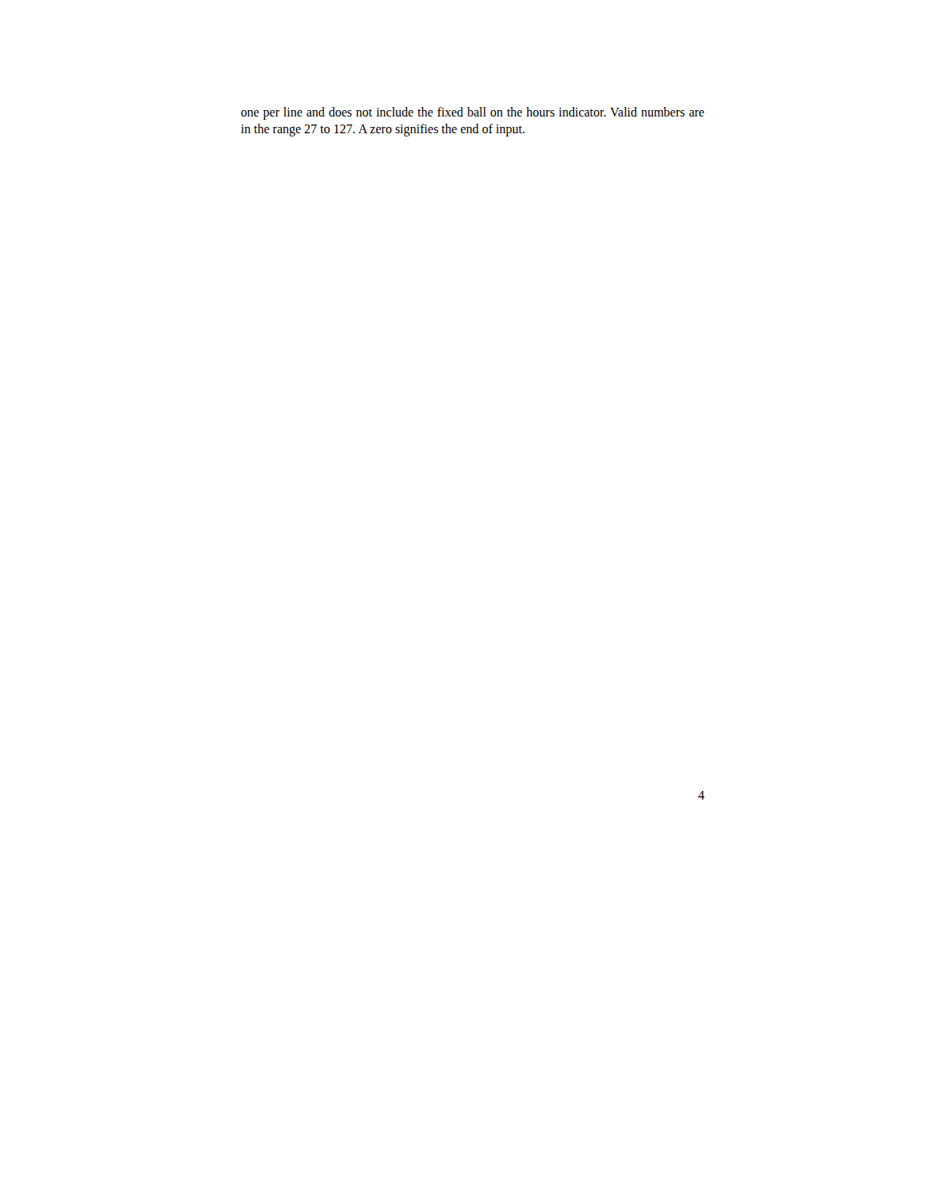one per line and does not include the fixed ball on the hours indicator. Valid numbers are in the range 27 to 127. A zero signifies the end of input.
4